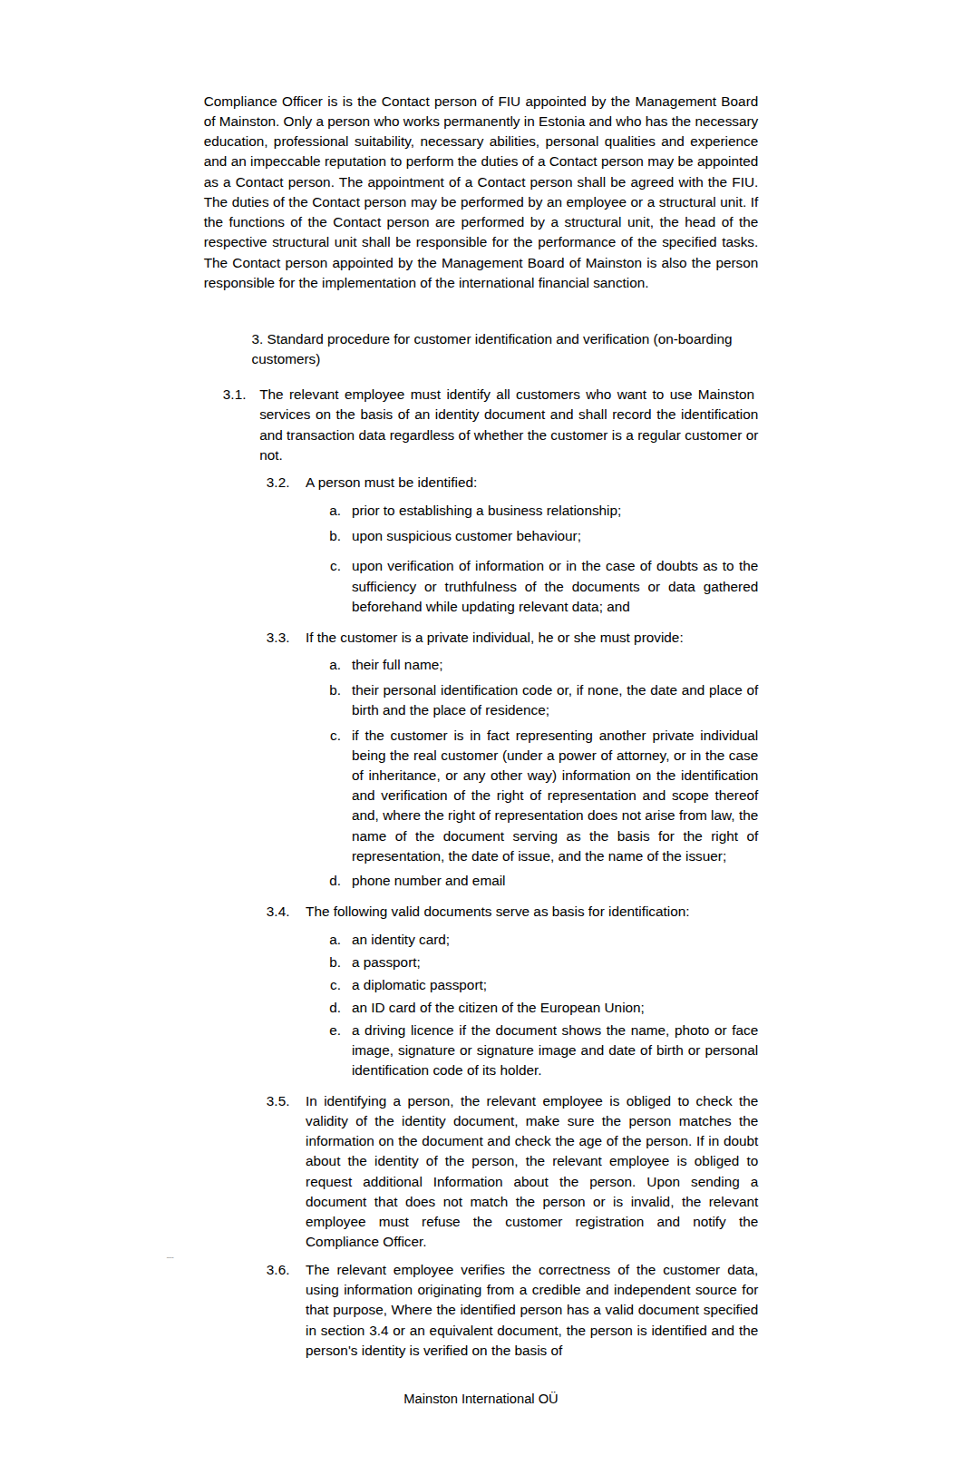Compliance Officer is is the Contact person of FIU appointed by the Management Board of Mainston. Only a person who works permanently in Estonia and who has the necessary education, professional suitability, necessary abilities, personal qualities and experience and an impeccable reputation to perform the duties of a Contact person may be appointed as a Contact person. The appointment of a Contact person shall be agreed with the FIU. The duties of the Contact person may be performed by an employee or a structural unit. If the functions of the Contact person are performed by a structural unit, the head of the respective structural unit shall be responsible for the performance of the specified tasks. The Contact person appointed by the Management Board of Mainston is also the person responsible for the implementation of the international financial sanction.
3. Standard procedure for customer identification and verification (on-boarding customers)
3.1. The relevant employee must identify all customers who want to use Mainston services on the basis of an identity document and shall record the identification and transaction data regardless of whether the customer is a regular customer or not.
3.2. A person must be identified:
prior to establishing a business relationship;
upon suspicious customer behaviour;
upon verification of information or in the case of doubts as to the sufficiency or truthfulness of the documents or data gathered beforehand while updating relevant data; and
3.3. If the customer is a private individual, he or she must provide:
their full name;
their personal identification code or, if none, the date and place of birth and the place of residence;
if the customer is in fact representing another private individual being the real customer (under a power of attorney, or in the case of inheritance, or any other way) information on the identification and verification of the right of representation and scope thereof and, where the right of representation does not arise from law, the name of the document serving as the basis for the right of representation, the date of issue, and the name of the issuer;
phone number and email
3.4. The following valid documents serve as basis for identification:
an identity card;
a passport;
a diplomatic passport;
an ID card of the citizen of the European Union;
a driving licence if the document shows the name, photo or face image, signature or signature image and date of birth or personal identification code of its holder.
3.5. In identifying a person, the relevant employee is obliged to check the validity of the identity document, make sure the person matches the information on the document and check the age of the person. If in doubt about the identity of the person, the relevant employee is obliged to request additional Information about the person. Upon sending a document that does not match the person or is invalid, the relevant employee must refuse the customer registration and notify the Compliance Officer.
3.6. The relevant employee verifies the correctness of the customer data, using information originating from a credible and independent source for that purpose, Where the identified person has a valid document specified in section 3.4 or an equivalent document, the person is identified and the person's identity is verified on the basis of
---
Mainston International OÜ